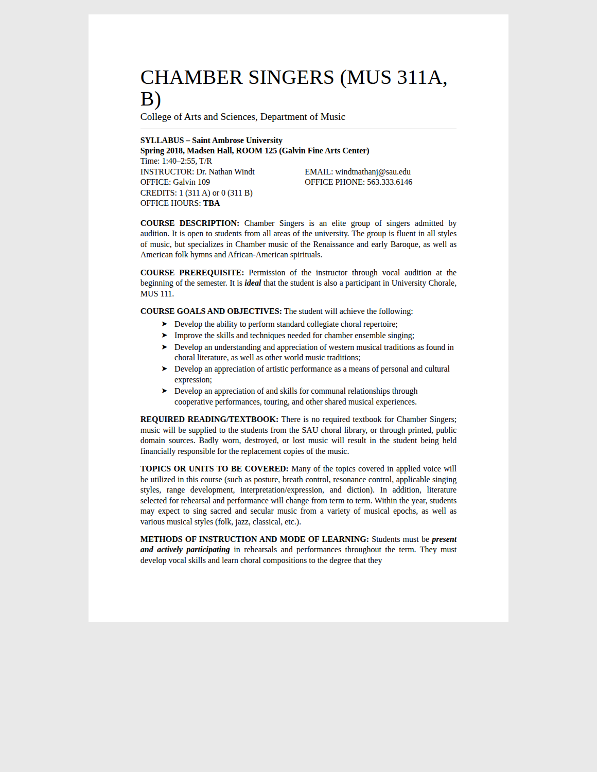CHAMBER SINGERS (MUS 311A, B)
College of Arts and Sciences, Department of Music
SYLLABUS – Saint Ambrose University
Spring 2018, Madsen Hall, ROOM 125 (Galvin Fine Arts Center)
Time: 1:40–2:55, T/R
INSTRUCTOR: Dr. Nathan Windt
EMAIL: windtnathanj@sau.edu
OFFICE: Galvin 109
OFFICE PHONE: 563.333.6146
CREDITS: 1 (311 A) or 0 (311 B)
OFFICE HOURS: TBA
COURSE DESCRIPTION: Chamber Singers is an elite group of singers admitted by audition. It is open to students from all areas of the university. The group is fluent in all styles of music, but specializes in Chamber music of the Renaissance and early Baroque, as well as American folk hymns and African-American spirituals.
COURSE PREREQUISITE: Permission of the instructor through vocal audition at the beginning of the semester. It is ideal that the student is also a participant in University Chorale, MUS 111.
COURSE GOALS AND OBJECTIVES: The student will achieve the following:
Develop the ability to perform standard collegiate choral repertoire;
Improve the skills and techniques needed for chamber ensemble singing;
Develop an understanding and appreciation of western musical traditions as found in choral literature, as well as other world music traditions;
Develop an appreciation of artistic performance as a means of personal and cultural expression;
Develop an appreciation of and skills for communal relationships through cooperative performances, touring, and other shared musical experiences.
REQUIRED READING/TEXTBOOK: There is no required textbook for Chamber Singers; music will be supplied to the students from the SAU choral library, or through printed, public domain sources. Badly worn, destroyed, or lost music will result in the student being held financially responsible for the replacement copies of the music.
TOPICS OR UNITS TO BE COVERED: Many of the topics covered in applied voice will be utilized in this course (such as posture, breath control, resonance control, applicable singing styles, range development, interpretation/expression, and diction). In addition, literature selected for rehearsal and performance will change from term to term. Within the year, students may expect to sing sacred and secular music from a variety of musical epochs, as well as various musical styles (folk, jazz, classical, etc.).
METHODS OF INSTRUCTION AND MODE OF LEARNING: Students must be present and actively participating in rehearsals and performances throughout the term. They must develop vocal skills and learn choral compositions to the degree that they